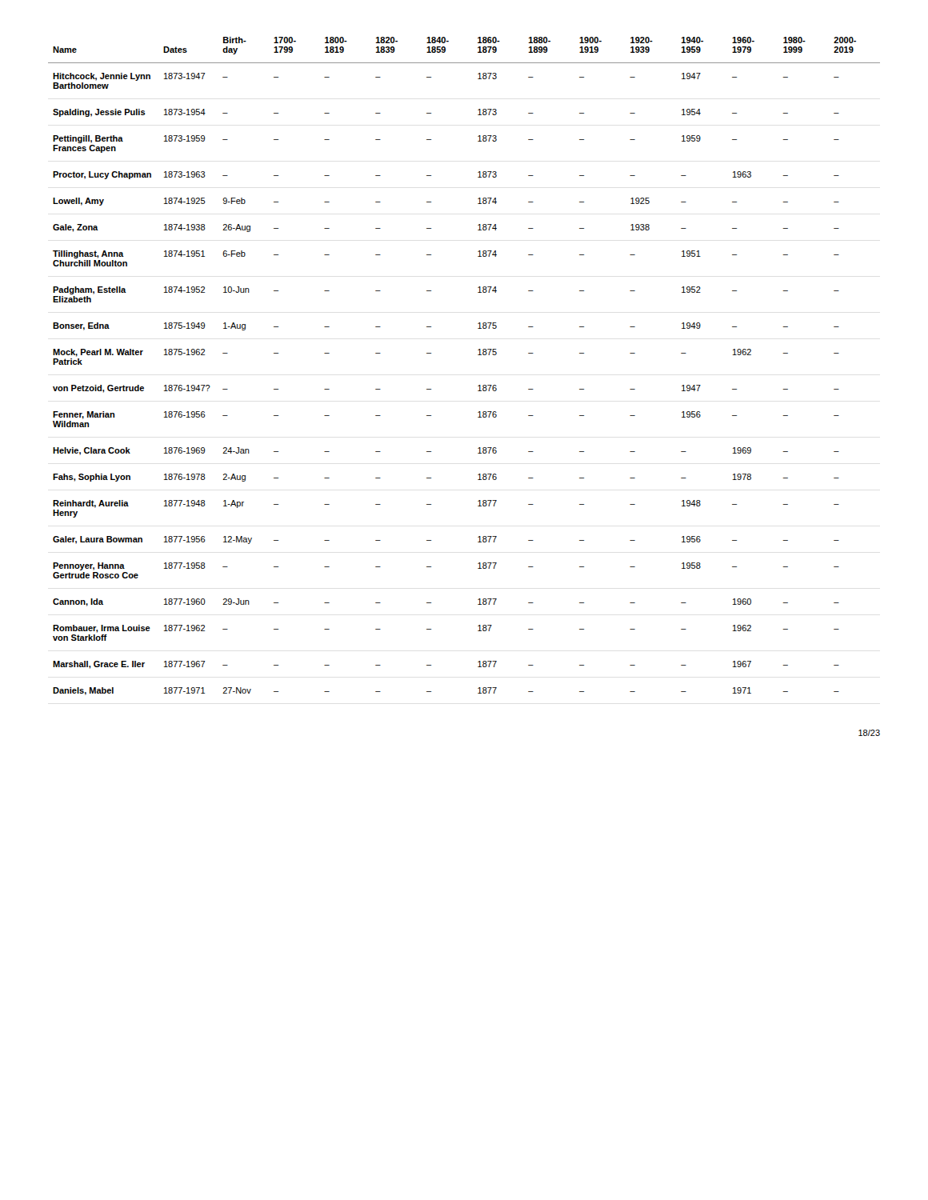| Name | Dates | Birth- day | 1700- 1799 | 1800- 1819 | 1820- 1839 | 1840- 1859 | 1860- 1879 | 1880- 1899 | 1900- 1919 | 1920- 1939 | 1940- 1959 | 1960- 1979 | 1980- 1999 | 2000- 2019 |
| --- | --- | --- | --- | --- | --- | --- | --- | --- | --- | --- | --- | --- | --- | --- |
| Hitchcock, Jennie Lynn Bartholomew | 1873-1947 | – | – | – | – | – | 1873 | – | – | – | 1947 | – | – | – |
| Spalding, Jessie Pulis | 1873-1954 | – | – | – | – | – | 1873 | – | – | – | 1954 | – | – | – |
| Pettingill, Bertha Frances Capen | 1873-1959 | – | – | – | – | – | 1873 | – | – | – | 1959 | – | – | – |
| Proctor, Lucy Chapman | 1873-1963 | – | – | – | – | – | 1873 | – | – | – | – | 1963 | – | – |
| Lowell, Amy | 1874-1925 | 9-Feb | – | – | – | – | 1874 | – | – | 1925 | – | – | – | – |
| Gale, Zona | 1874-1938 | 26-Aug | – | – | – | – | 1874 | – | – | 1938 | – | – | – | – |
| Tillinghast, Anna Churchill Moulton | 1874-1951 | 6-Feb | – | – | – | – | 1874 | – | – | – | 1951 | – | – | – |
| Padgham, Estella Elizabeth | 1874-1952 | 10-Jun | – | – | – | – | 1874 | – | – | – | 1952 | – | – | – |
| Bonser, Edna | 1875-1949 | 1-Aug | – | – | – | – | 1875 | – | – | – | 1949 | – | – | – |
| Mock, Pearl M. Walter Patrick | 1875-1962 | – | – | – | – | – | 1875 | – | – | – | – | 1962 | – | – |
| von Petzoid, Gertrude | 1876-1947? | – | – | – | – | – | 1876 | – | – | – | 1947 | – | – | – |
| Fenner, Marian Wildman | 1876-1956 | – | – | – | – | – | 1876 | – | – | – | 1956 | – | – | – |
| Helvie, Clara Cook | 1876-1969 | 24-Jan | – | – | – | – | 1876 | – | – | – | – | 1969 | – | – |
| Fahs, Sophia Lyon | 1876-1978 | 2-Aug | – | – | – | – | 1876 | – | – | – | – | 1978 | – | – |
| Reinhardt, Aurelia Henry | 1877-1948 | 1-Apr | – | – | – | – | 1877 | – | – | – | 1948 | – | – | – |
| Galer, Laura Bowman | 1877-1956 | 12-May | – | – | – | – | 1877 | – | – | – | 1956 | – | – | – |
| Pennoyer, Hanna Gertrude Rosco Coe | 1877-1958 | – | – | – | – | – | 1877 | – | – | – | 1958 | – | – | – |
| Cannon, Ida | 1877-1960 | 29-Jun | – | – | – | – | 1877 | – | – | – | – | 1960 | – | – |
| Rombauer, Irma Louise von Starkloff | 1877-1962 | – | – | – | – | – | 187 | – | – | – | – | 1962 | – | – |
| Marshall, Grace E. Iler | 1877-1967 | – | – | – | – | – | 1877 | – | – | – | – | 1967 | – | – |
| Daniels, Mabel | 1877-1971 | 27-Nov | – | – | – | – | 1877 | – | – | – | – | 1971 | – | – |
18/23